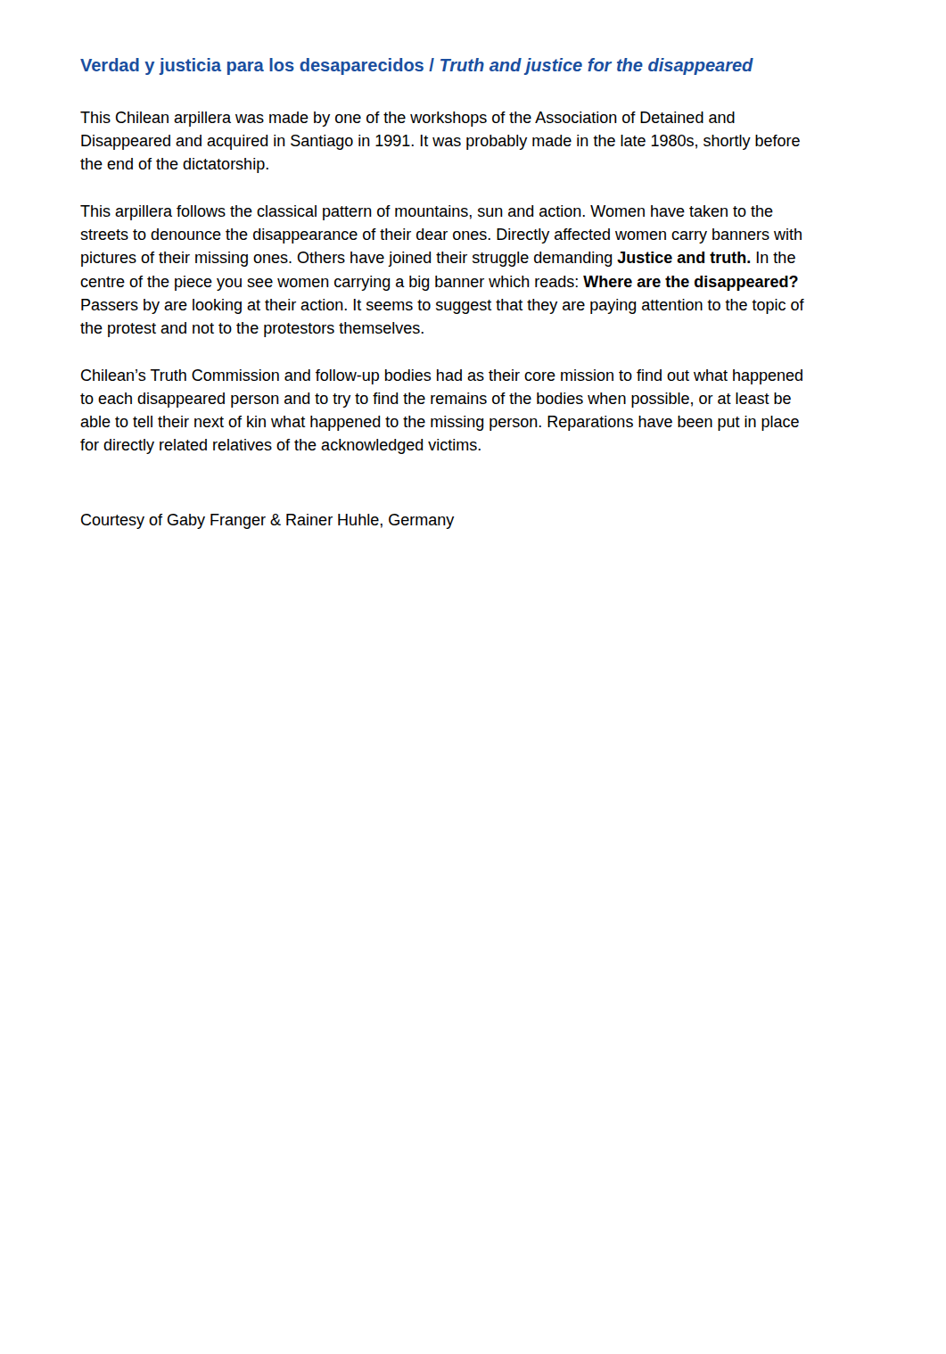Verdad y justicia para los desaparecidos / Truth and justice for the disappeared
This Chilean arpillera was made by one of the workshops of the Association of Detained and Disappeared and acquired in Santiago in 1991. It was probably made in the late 1980s, shortly before the end of the dictatorship.
This arpillera follows the classical pattern of mountains, sun and action. Women have taken to the streets to denounce the disappearance of their dear ones. Directly affected women carry banners with pictures of their missing ones. Others have joined their struggle demanding Justice and truth. In the centre of the piece you see women carrying a big banner which reads: Where are the disappeared? Passers by are looking at their action. It seems to suggest that they are paying attention to the topic of the protest and not to the protestors themselves.
Chilean’s Truth Commission and follow-up bodies had as their core mission to find out what happened to each disappeared person and to try to find the remains of the bodies when possible, or at least be able to tell their next of kin what happened to the missing person. Reparations have been put in place for directly related relatives of the acknowledged victims.
Courtesy of Gaby Franger & Rainer Huhle, Germany